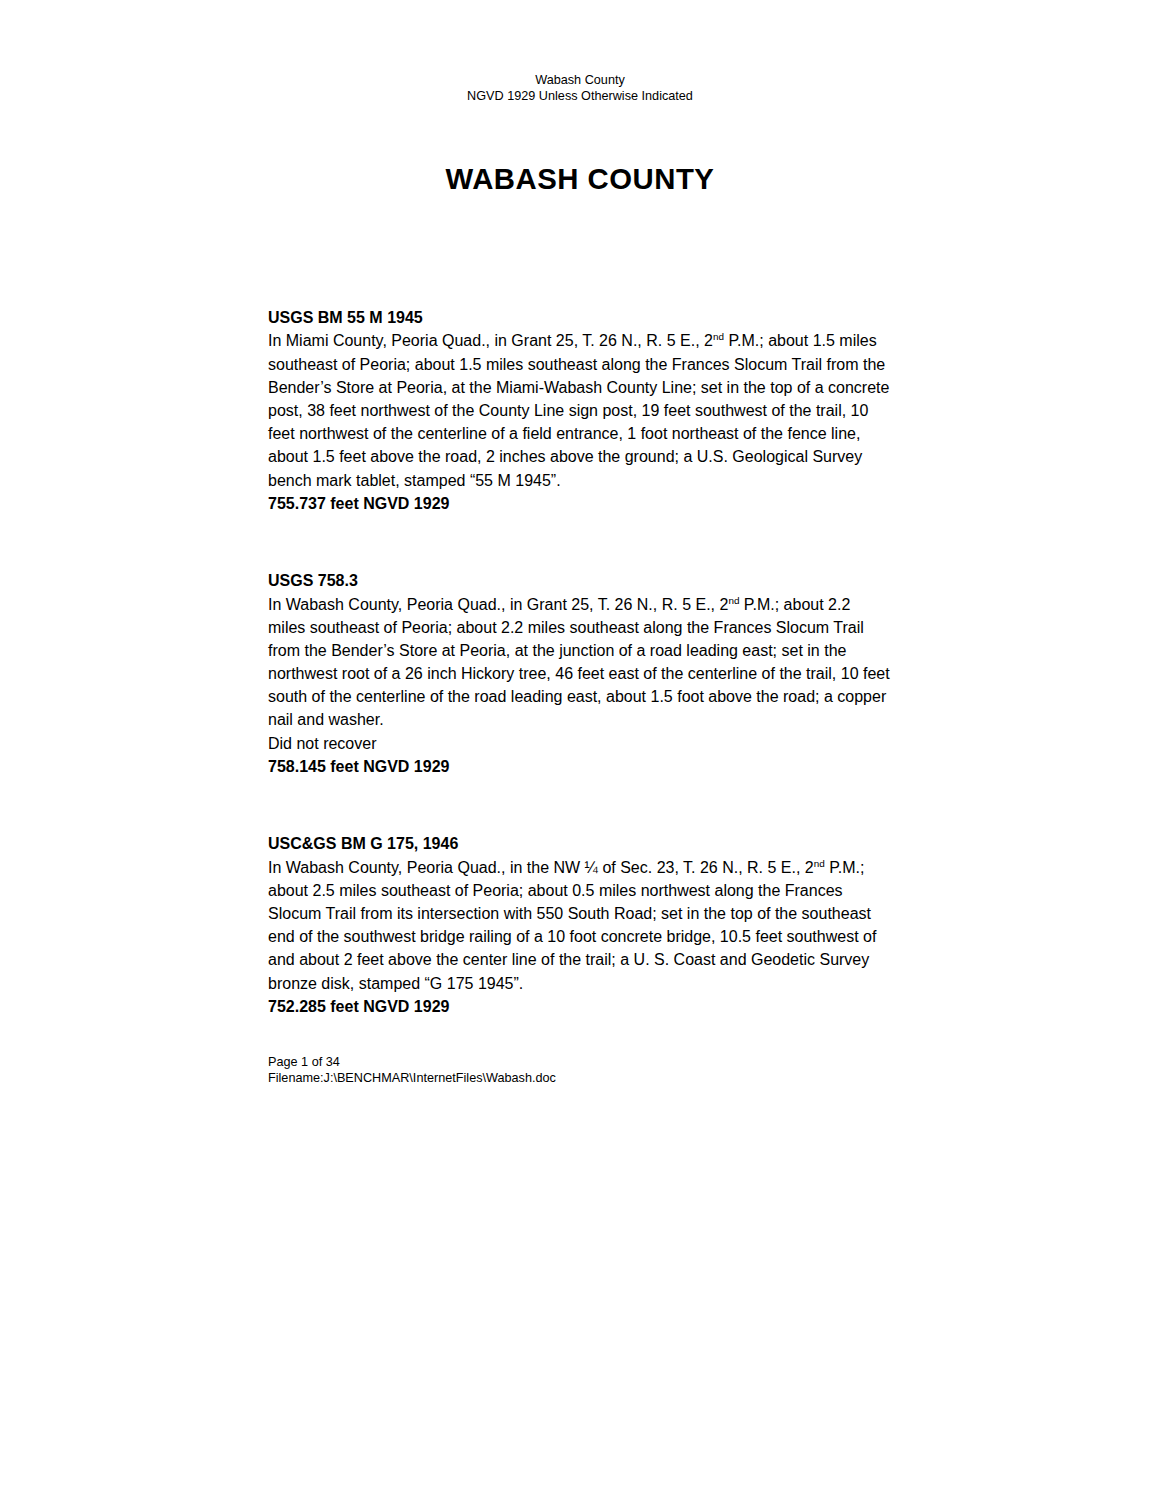Wabash County
NGVD 1929 Unless Otherwise Indicated
WABASH COUNTY
USGS BM 55 M 1945
In Miami County, Peoria Quad., in Grant 25, T. 26 N., R. 5 E., 2nd P.M.; about 1.5 miles southeast of Peoria; about 1.5 miles southeast along the Frances Slocum Trail from the Bender’s Store at Peoria, at the Miami-Wabash County Line; set in the top of a concrete post, 38 feet northwest of the County Line sign post, 19 feet southwest of the trail, 10 feet northwest of the centerline of a field entrance, 1 foot northeast of the fence line, about 1.5 feet above the road, 2 inches above the ground; a U.S. Geological Survey bench mark tablet, stamped “55 M 1945”.
755.737 feet NGVD 1929
USGS 758.3
In Wabash County, Peoria Quad., in Grant 25, T. 26 N., R. 5 E., 2nd P.M.; about 2.2 miles southeast of Peoria; about 2.2 miles southeast along the Frances Slocum Trail from the Bender’s Store at Peoria, at the junction of a road leading east; set in the northwest root of a 26 inch Hickory tree, 46 feet east of the centerline of the trail, 10 feet south of the centerline of the road leading east, about 1.5 foot above the road; a copper nail and washer.
Did not recover
758.145 feet NGVD 1929
USC&GS BM G 175, 1946
In Wabash County, Peoria Quad., in the NW ¼ of Sec. 23, T. 26 N., R. 5 E., 2nd P.M.; about 2.5 miles southeast of Peoria; about 0.5 miles northwest along the Frances Slocum Trail from its intersection with 550 South Road; set in the top of the southeast end of the southwest bridge railing of a 10 foot concrete bridge, 10.5 feet southwest of and about 2 feet above the center line of the trail; a U. S. Coast and Geodetic Survey bronze disk, stamped “G 175 1945”.
752.285 feet NGVD 1929
Page 1 of 34
Filename:J:\BENCHMAR\InternetFiles\Wabash.doc